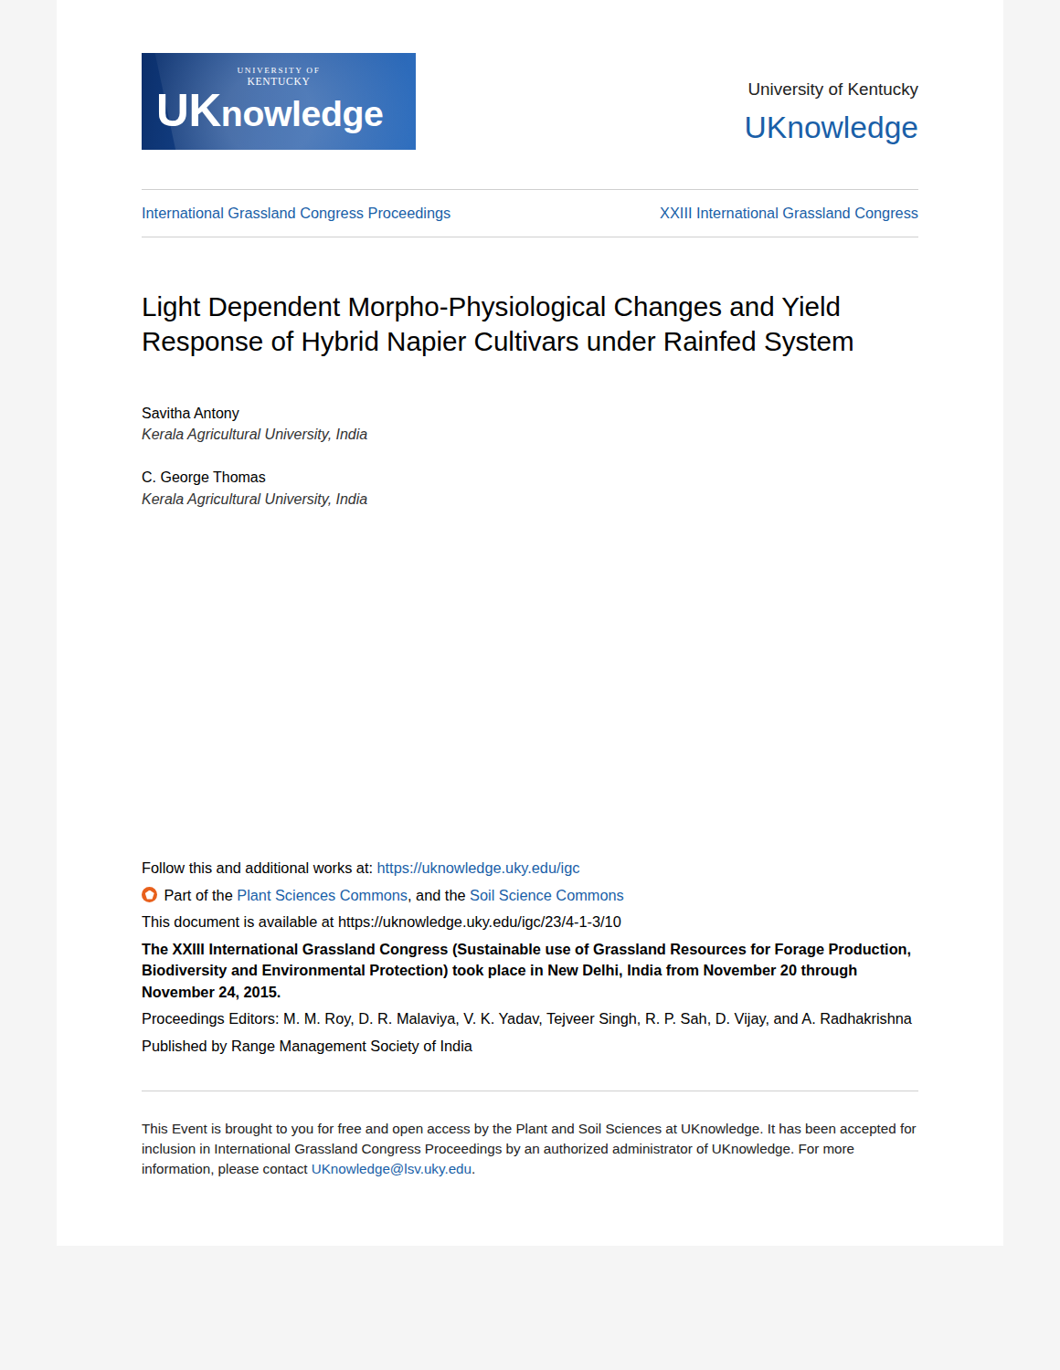UNIVERSITY OF KENTUCKY
UKnowledge
University of Kentucky
UKnowledge
International Grassland Congress Proceedings XXIII International Grassland Congress
Light Dependent Morpho-Physiological Changes and Yield Response of Hybrid Napier Cultivars under Rainfed System
Savitha Antony Kerala Agricultural University, India
C. George Thomas Kerala Agricultural University, India
Follow this and additional works at: https://uknowledge.uky.edu/igc
Part of the Plant Sciences Commons, and the Soil Science Commons
This document is available at https://uknowledge.uky.edu/igc/23/4-1-3/10
The XXIII International Grassland Congress (Sustainable use of Grassland Resources for Forage Production, Biodiversity and Environmental Protection) took place in New Delhi, India from November 20 through November 24, 2015.
Proceedings Editors: M. M. Roy, D. R. Malaviya, V. K. Yadav, Tejveer Singh, R. P. Sah, D. Vijay, and A. Radhakrishna
Published by Range Management Society of India
This Event is brought to you for free and open access by the Plant and Soil Sciences at UKnowledge. It has been accepted for inclusion in International Grassland Congress Proceedings by an authorized administrator of UKnowledge. For more information, please contact UKnowledge@lsv.uky.edu.